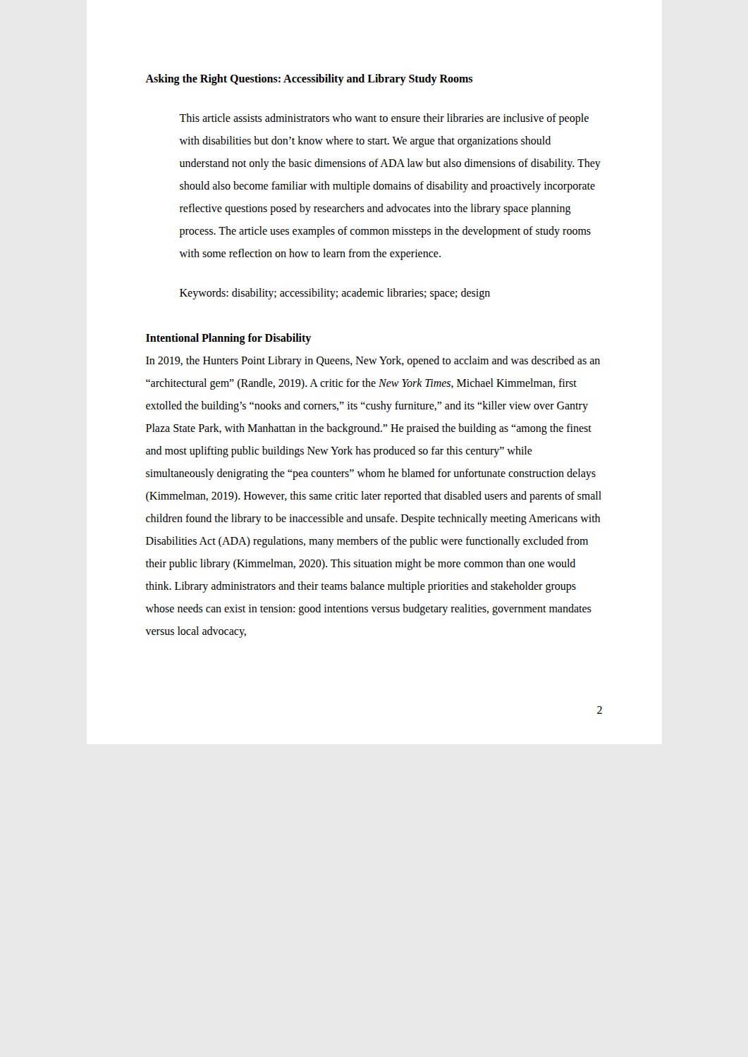Asking the Right Questions: Accessibility and Library Study Rooms
This article assists administrators who want to ensure their libraries are inclusive of people with disabilities but don’t know where to start. We argue that organizations should understand not only the basic dimensions of ADA law but also dimensions of disability. They should also become familiar with multiple domains of disability and proactively incorporate reflective questions posed by researchers and advocates into the library space planning process. The article uses examples of common missteps in the development of study rooms with some reflection on how to learn from the experience.
Keywords: disability; accessibility; academic libraries; space; design
Intentional Planning for Disability
In 2019, the Hunters Point Library in Queens, New York, opened to acclaim and was described as an “architectural gem” (Randle, 2019). A critic for the New York Times, Michael Kimmelman, first extolled the building’s “nooks and corners,” its “cushy furniture,” and its “killer view over Gantry Plaza State Park, with Manhattan in the background.” He praised the building as “among the finest and most uplifting public buildings New York has produced so far this century” while simultaneously denigrating the “pea counters” whom he blamed for unfortunate construction delays (Kimmelman, 2019). However, this same critic later reported that disabled users and parents of small children found the library to be inaccessible and unsafe. Despite technically meeting Americans with Disabilities Act (ADA) regulations, many members of the public were functionally excluded from their public library (Kimmelman, 2020). This situation might be more common than one would think. Library administrators and their teams balance multiple priorities and stakeholder groups whose needs can exist in tension: good intentions versus budgetary realities, government mandates versus local advocacy,
2